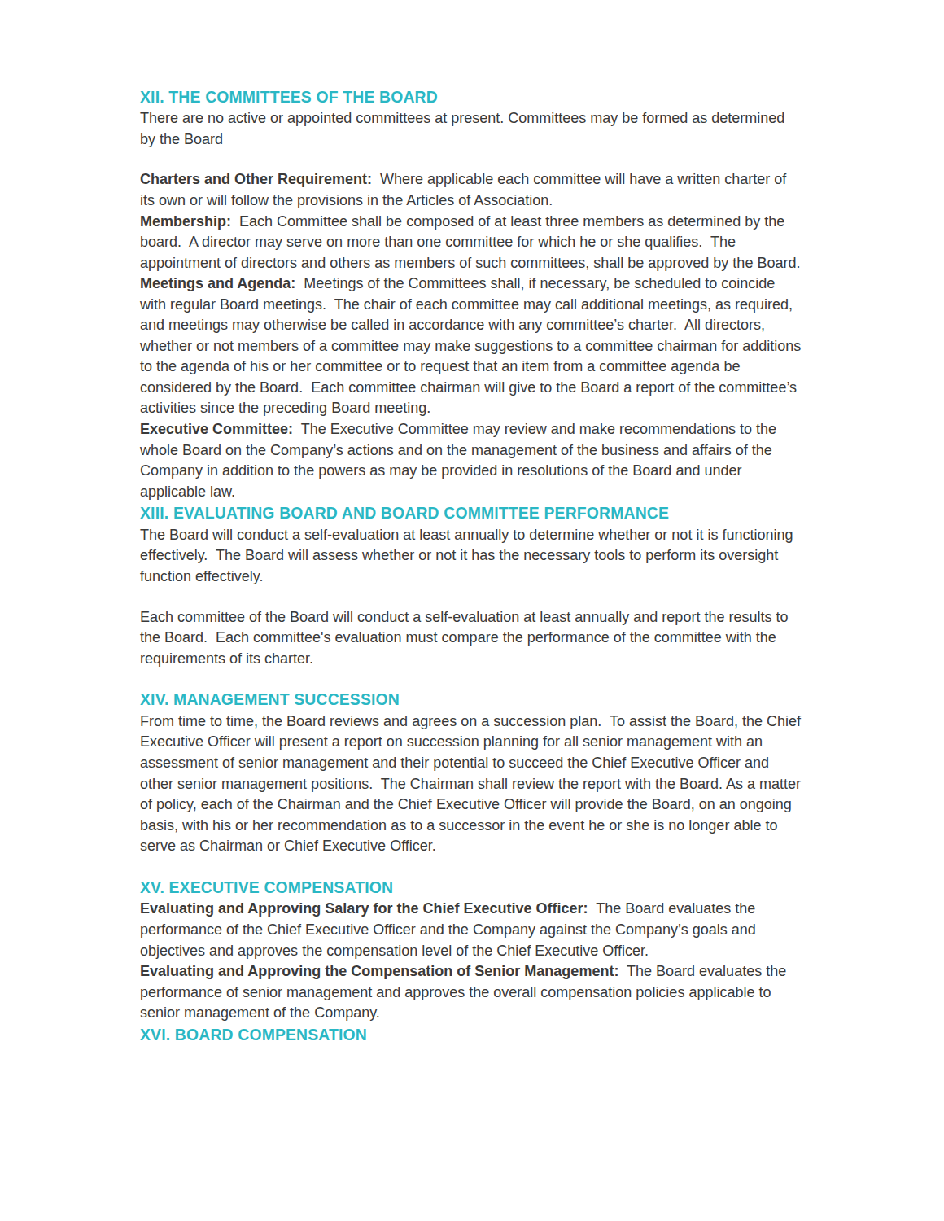XII. THE COMMITTEES OF THE BOARD
There are no active or appointed committees at present. Committees may be formed as determined by the Board
Charters and Other Requirement: Where applicable each committee will have a written charter of its own or will follow the provisions in the Articles of Association.
Membership: Each Committee shall be composed of at least three members as determined by the board. A director may serve on more than one committee for which he or she qualifies. The appointment of directors and others as members of such committees, shall be approved by the Board.
Meetings and Agenda: Meetings of the Committees shall, if necessary, be scheduled to coincide with regular Board meetings. The chair of each committee may call additional meetings, as required, and meetings may otherwise be called in accordance with any committee’s charter. All directors, whether or not members of a committee may make suggestions to a committee chairman for additions to the agenda of his or her committee or to request that an item from a committee agenda be considered by the Board. Each committee chairman will give to the Board a report of the committee’s activities since the preceding Board meeting.
Executive Committee: The Executive Committee may review and make recommendations to the whole Board on the Company’s actions and on the management of the business and affairs of the Company in addition to the powers as may be provided in resolutions of the Board and under applicable law.
XIII. EVALUATING BOARD AND BOARD COMMITTEE PERFORMANCE
The Board will conduct a self-evaluation at least annually to determine whether or not it is functioning effectively. The Board will assess whether or not it has the necessary tools to perform its oversight function effectively.
Each committee of the Board will conduct a self-evaluation at least annually and report the results to the Board. Each committee's evaluation must compare the performance of the committee with the requirements of its charter.
XIV. MANAGEMENT SUCCESSION
From time to time, the Board reviews and agrees on a succession plan. To assist the Board, the Chief Executive Officer will present a report on succession planning for all senior management with an assessment of senior management and their potential to succeed the Chief Executive Officer and other senior management positions. The Chairman shall review the report with the Board. As a matter of policy, each of the Chairman and the Chief Executive Officer will provide the Board, on an ongoing basis, with his or her recommendation as to a successor in the event he or she is no longer able to serve as Chairman or Chief Executive Officer.
XV. EXECUTIVE COMPENSATION
Evaluating and Approving Salary for the Chief Executive Officer: The Board evaluates the performance of the Chief Executive Officer and the Company against the Company’s goals and objectives and approves the compensation level of the Chief Executive Officer.
Evaluating and Approving the Compensation of Senior Management: The Board evaluates the performance of senior management and approves the overall compensation policies applicable to senior management of the Company.
XVI. BOARD COMPENSATION